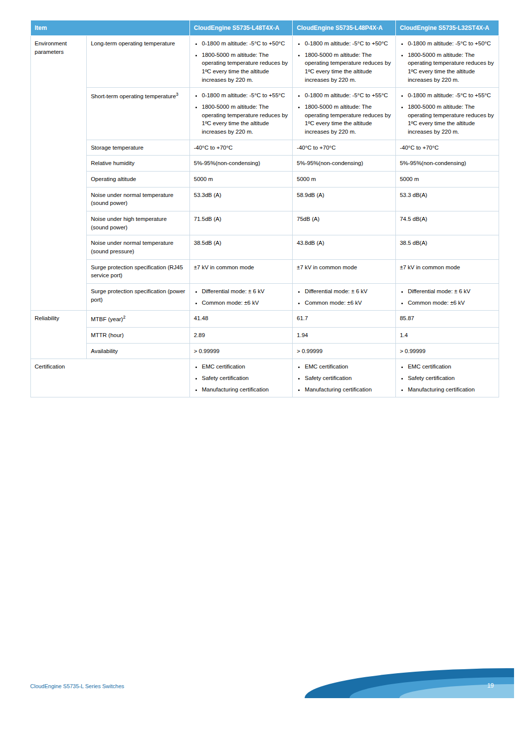| Item | CloudEngine S5735-L48T4X-A | CloudEngine S5735-L48P4X-A | CloudEngine S5735-L32ST4X-A |
| --- | --- | --- | --- |
| Environment parameters | Long-term operating temperature | 0-1800 m altitude: -5°C to +50°C 1800-5000 m altitude: The operating temperature reduces by 1ºC every time the altitude increases by 220 m. | 0-1800 m altitude: -5°C to +50°C 1800-5000 m altitude: The operating temperature reduces by 1ºC every time the altitude increases by 220 m. | 0-1800 m altitude: -5°C to +50°C 1800-5000 m altitude: The operating temperature reduces by 1ºC every time the altitude increases by 220 m. |
| Short-term operating temperature 3 | 0-1800 m altitude: -5°C to +55°C 1800-5000 m altitude: The operating temperature reduces by 1ºC every time the altitude increases by 220 m. | 0-1800 m altitude: -5°C to +55°C 1800-5000 m altitude: The operating temperature reduces by 1ºC every time the altitude increases by 220 m. | 0-1800 m altitude: -5°C to +55°C 1800-5000 m altitude: The operating temperature reduces by 1ºC every time the altitude increases by 220 m. |
| Storage temperature | -40°C to +70°C | -40°C to +70°C | -40°C to +70°C |
| Relative humidity | 5%-95%(non-condensing) | 5%-95%(non-condensing) | 5%-95%(non-condensing) |
| Operating altitude | 5000 m | 5000 m | 5000 m |
| Noise under normal temperature (sound power) | 53.3dB (A) | 58.9dB (A) | 53.3 dB(A) |
| Noise under high temperature (sound power) | 71.5dB (A) | 75dB (A) | 74.5 dB(A) |
| Noise under normal temperature (sound pressure) | 38.5dB (A) | 43.8dB (A) | 38.5 dB(A) |
| Surge protection specification (RJ45 service port) | ±7 kV in common mode | ±7 kV in common mode | ±7 kV in common mode |
| Surge protection specification (power port) | Differential mode: ± 6 kV Common mode: ±6 kV | Differential mode: ± 6 kV Common mode: ±6 kV | Differential mode: ± 6 kV Common mode: ±6 kV |
| Reliability | MTBF (year) 2 | 41.48 | 61.7 | 85.87 |
| MTTR (hour) | 2.89 | 1.94 | 1.4 |
| Availability | > 0.99999 | > 0.99999 | > 0.99999 |
| Certification | EMC certification Safety certification Manufacturing certification | EMC certification Safety certification Manufacturing certification | EMC certification Safety certification Manufacturing certification |
CloudEngine S5735-L Series Switches
19